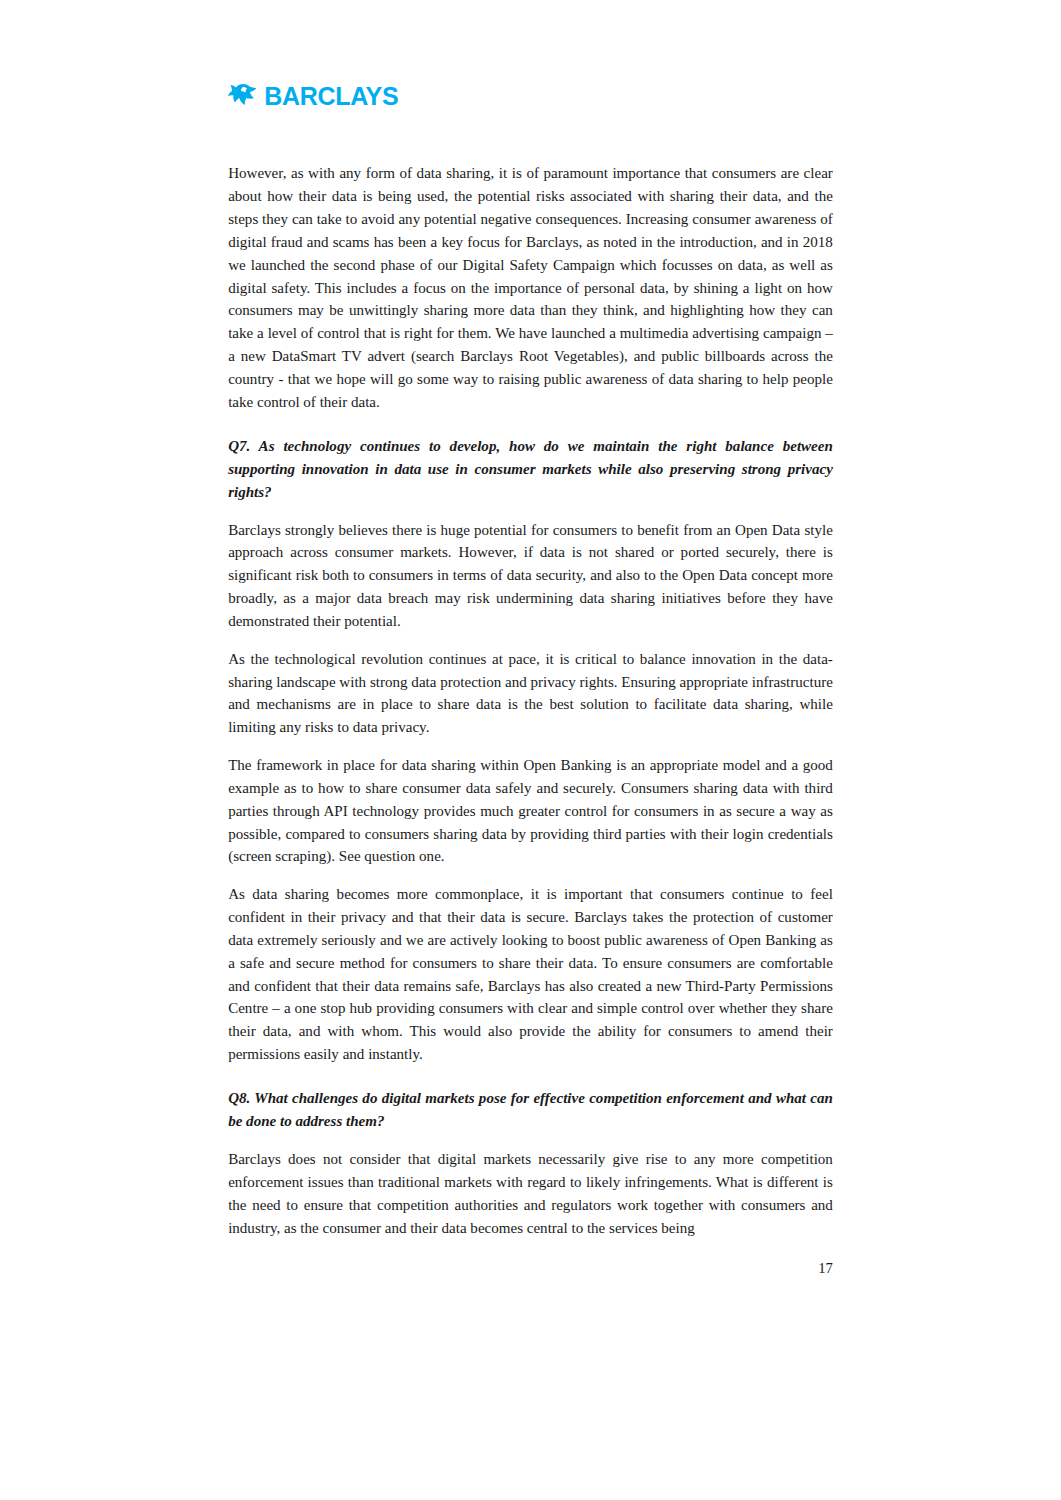BARCLAYS
However, as with any form of data sharing, it is of paramount importance that consumers are clear about how their data is being used, the potential risks associated with sharing their data, and the steps they can take to avoid any potential negative consequences. Increasing consumer awareness of digital fraud and scams has been a key focus for Barclays, as noted in the introduction, and in 2018 we launched the second phase of our Digital Safety Campaign which focusses on data, as well as digital safety. This includes a focus on the importance of personal data, by shining a light on how consumers may be unwittingly sharing more data than they think, and highlighting how they can take a level of control that is right for them. We have launched a multimedia advertising campaign – a new DataSmart TV advert (search Barclays Root Vegetables), and public billboards across the country - that we hope will go some way to raising public awareness of data sharing to help people take control of their data.
Q7. As technology continues to develop, how do we maintain the right balance between supporting innovation in data use in consumer markets while also preserving strong privacy rights?
Barclays strongly believes there is huge potential for consumers to benefit from an Open Data style approach across consumer markets. However, if data is not shared or ported securely, there is significant risk both to consumers in terms of data security, and also to the Open Data concept more broadly, as a major data breach may risk undermining data sharing initiatives before they have demonstrated their potential.
As the technological revolution continues at pace, it is critical to balance innovation in the data-sharing landscape with strong data protection and privacy rights. Ensuring appropriate infrastructure and mechanisms are in place to share data is the best solution to facilitate data sharing, while limiting any risks to data privacy.
The framework in place for data sharing within Open Banking is an appropriate model and a good example as to how to share consumer data safely and securely. Consumers sharing data with third parties through API technology provides much greater control for consumers in as secure a way as possible, compared to consumers sharing data by providing third parties with their login credentials (screen scraping). See question one.
As data sharing becomes more commonplace, it is important that consumers continue to feel confident in their privacy and that their data is secure. Barclays takes the protection of customer data extremely seriously and we are actively looking to boost public awareness of Open Banking as a safe and secure method for consumers to share their data. To ensure consumers are comfortable and confident that their data remains safe, Barclays has also created a new Third-Party Permissions Centre – a one stop hub providing consumers with clear and simple control over whether they share their data, and with whom. This would also provide the ability for consumers to amend their permissions easily and instantly.
Q8. What challenges do digital markets pose for effective competition enforcement and what can be done to address them?
Barclays does not consider that digital markets necessarily give rise to any more competition enforcement issues than traditional markets with regard to likely infringements. What is different is the need to ensure that competition authorities and regulators work together with consumers and industry, as the consumer and their data becomes central to the services being
17